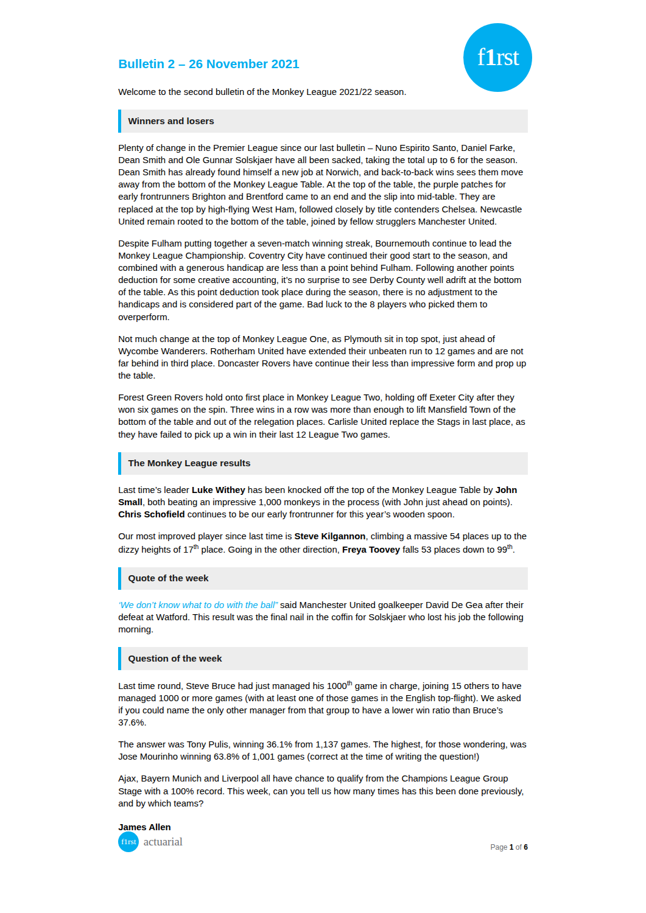f 1 rst
Bulletin 2 – 26 November 2021
Welcome to the second bulletin of the Monkey League 2021/22 season.
Winners and losers
Plenty of change in the Premier League since our last bulletin – Nuno Espirito Santo, Daniel Farke, Dean Smith and Ole Gunnar Solskjaer have all been sacked, taking the total up to 6 for the season. Dean Smith has already found himself a new job at Norwich, and back-to-back wins sees them move away from the bottom of the Monkey League Table. At the top of the table, the purple patches for early frontrunners Brighton and Brentford came to an end and the slip into mid-table. They are replaced at the top by high-flying West Ham, followed closely by title contenders Chelsea. Newcastle United remain rooted to the bottom of the table, joined by fellow strugglers Manchester United.
Despite Fulham putting together a seven-match winning streak, Bournemouth continue to lead the Monkey League Championship. Coventry City have continued their good start to the season, and combined with a generous handicap are less than a point behind Fulham. Following another points deduction for some creative accounting, it’s no surprise to see Derby County well adrift at the bottom of the table. As this point deduction took place during the season, there is no adjustment to the handicaps and is considered part of the game. Bad luck to the 8 players who picked them to overperform.
Not much change at the top of Monkey League One, as Plymouth sit in top spot, just ahead of Wycombe Wanderers. Rotherham United have extended their unbeaten run to 12 games and are not far behind in third place. Doncaster Rovers have continue their less than impressive form and prop up the table.
Forest Green Rovers hold onto first place in Monkey League Two, holding off Exeter City after they won six games on the spin. Three wins in a row was more than enough to lift Mansfield Town of the bottom of the table and out of the relegation places. Carlisle United replace the Stags in last place, as they have failed to pick up a win in their last 12 League Two games.
The Monkey League results
Last time’s leader Luke Withey has been knocked off the top of the Monkey League Table by John Small, both beating an impressive 1,000 monkeys in the process (with John just ahead on points). Chris Schofield continues to be our early frontrunner for this year’s wooden spoon.
Our most improved player since last time is Steve Kilgannon, climbing a massive 54 places up to the dizzy heights of 17th place. Going in the other direction, Freya Toovey falls 53 places down to 99th.
Quote of the week
‘We don’t know what to do with the ball” said Manchester United goalkeeper David De Gea after their defeat at Watford. This result was the final nail in the coffin for Solskjaer who lost his job the following morning.
Question of the week
Last time round, Steve Bruce had just managed his 1000th game in charge, joining 15 others to have managed 1000 or more games (with at least one of those games in the English top-flight). We asked if you could name the only other manager from that group to have a lower win ratio than Bruce’s 37.6%.
The answer was Tony Pulis, winning 36.1% from 1,137 games. The highest, for those wondering, was Jose Mourinho winning 63.8% of 1,001 games (correct at the time of writing the question!)
Ajax, Bayern Munich and Liverpool all have chance to qualify from the Champions League Group Stage with a 100% record. This week, can you tell us how many times has this been done previously, and by which teams?
James Allen
f1rst actuarial
Page 1 of 6